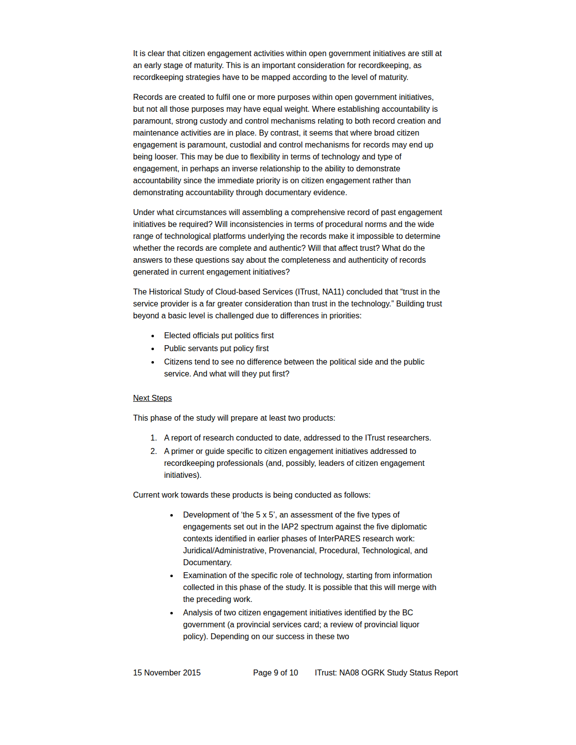It is clear that citizen engagement activities within open government initiatives are still at an early stage of maturity. This is an important consideration for recordkeeping, as recordkeeping strategies have to be mapped according to the level of maturity.
Records are created to fulfil one or more purposes within open government initiatives, but not all those purposes may have equal weight. Where establishing accountability is paramount, strong custody and control mechanisms relating to both record creation and maintenance activities are in place. By contrast, it seems that where broad citizen engagement is paramount, custodial and control mechanisms for records may end up being looser. This may be due to flexibility in terms of technology and type of engagement, in perhaps an inverse relationship to the ability to demonstrate accountability since the immediate priority is on citizen engagement rather than demonstrating accountability through documentary evidence.
Under what circumstances will assembling a comprehensive record of past engagement initiatives be required? Will inconsistencies in terms of procedural norms and the wide range of technological platforms underlying the records make it impossible to determine whether the records are complete and authentic? Will that affect trust? What do the answers to these questions say about the completeness and authenticity of records generated in current engagement initiatives?
The Historical Study of Cloud-based Services (ITrust, NA11) concluded that “trust in the service provider is a far greater consideration than trust in the technology.” Building trust beyond a basic level is challenged due to differences in priorities:
Elected officials put politics first
Public servants put policy first
Citizens tend to see no difference between the political side and the public service. And what will they put first?
Next Steps
This phase of the study will prepare at least two products:
A report of research conducted to date, addressed to the ITrust researchers.
A primer or guide specific to citizen engagement initiatives addressed to recordkeeping professionals (and, possibly, leaders of citizen engagement initiatives).
Current work towards these products is being conducted as follows:
Development of ‘the 5 x 5’, an assessment of the five types of engagements set out in the IAP2 spectrum against the five diplomatic contexts identified in earlier phases of InterPARES research work: Juridical/Administrative, Provenancial, Procedural, Technological, and Documentary.
Examination of the specific role of technology, starting from information collected in this phase of the study. It is possible that this will merge with the preceding work.
Analysis of two citizen engagement initiatives identified by the BC government (a provincial services card; a review of provincial liquor policy). Depending on our success in these two
15 November 2015 Page 9 of 10 ITrust: NA08 OGRK Study Status Report